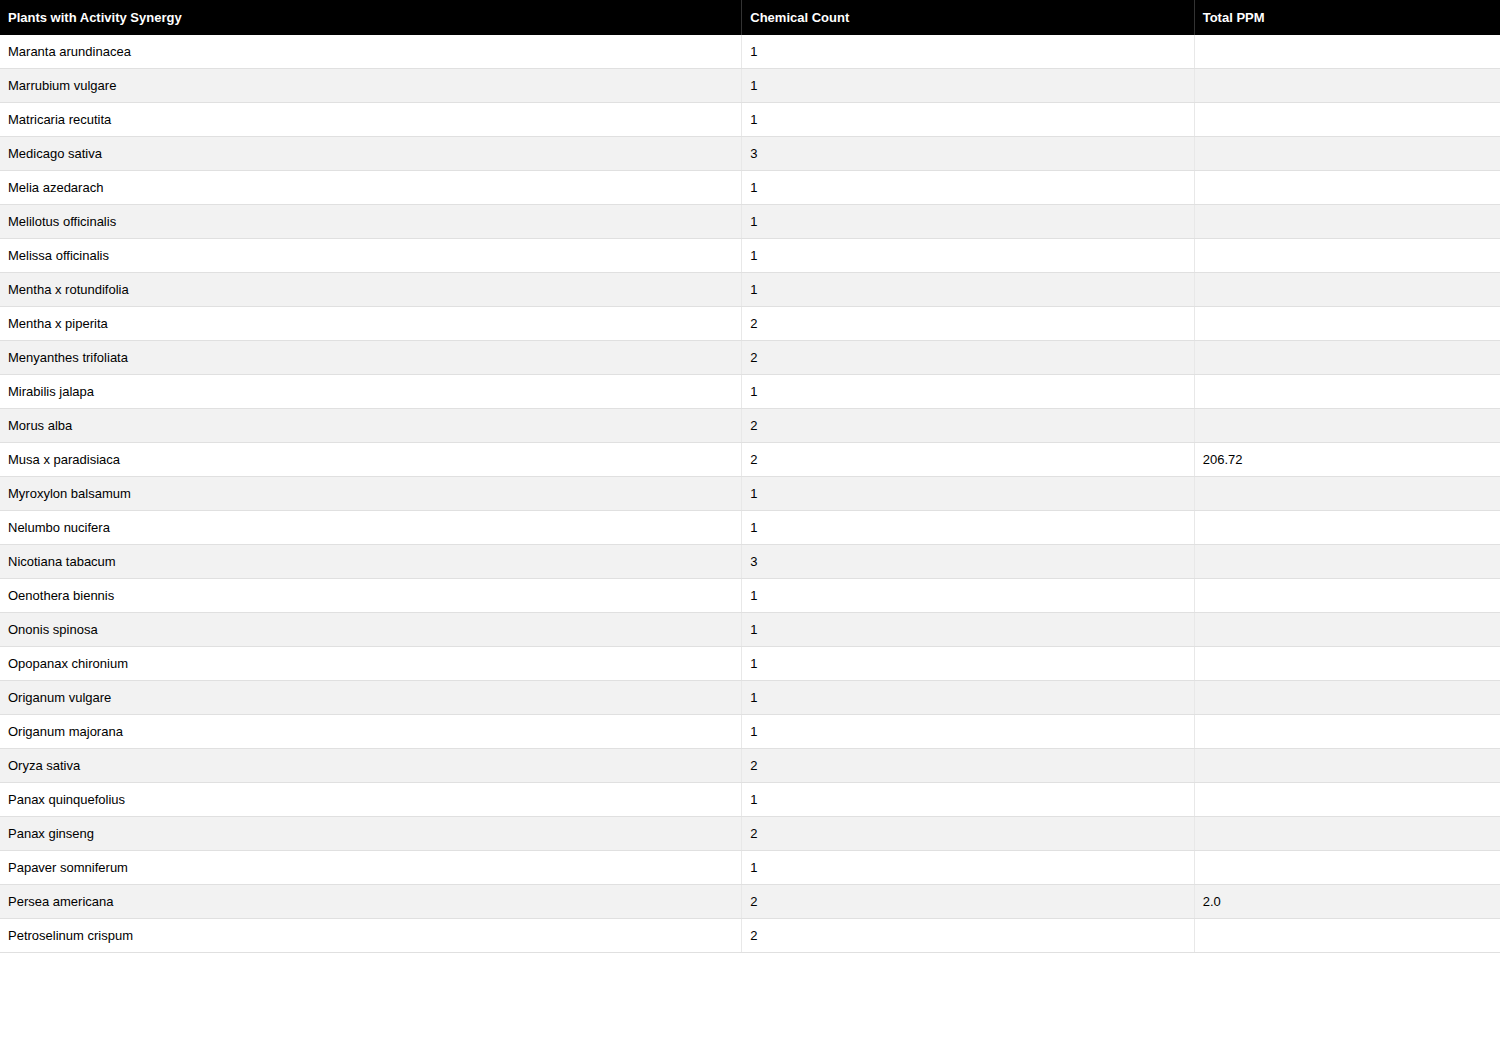| Plants with Activity Synergy | Chemical Count | Total PPM |
| --- | --- | --- |
| Maranta arundinacea | 1 | |
| Marrubium vulgare | 1 | |
| Matricaria recutita | 1 | |
| Medicago sativa | 3 | |
| Melia azedarach | 1 | |
| Melilotus officinalis | 1 | |
| Melissa officinalis | 1 | |
| Mentha x rotundifolia | 1 | |
| Mentha x piperita | 2 | |
| Menyanthes trifoliata | 2 | |
| Mirabilis jalapa | 1 | |
| Morus alba | 2 | |
| Musa x paradisiaca | 2 | 206.72 |
| Myroxylon balsamum | 1 | |
| Nelumbo nucifera | 1 | |
| Nicotiana tabacum | 3 | |
| Oenothera biennis | 1 | |
| Ononis spinosa | 1 | |
| Opopanax chironium | 1 | |
| Origanum vulgare | 1 | |
| Origanum majorana | 1 | |
| Oryza sativa | 2 | |
| Panax quinquefolius | 1 | |
| Panax ginseng | 2 | |
| Papaver somniferum | 1 | |
| Persea americana | 2 | 2.0 |
| Petroselinum crispum | 2 | |